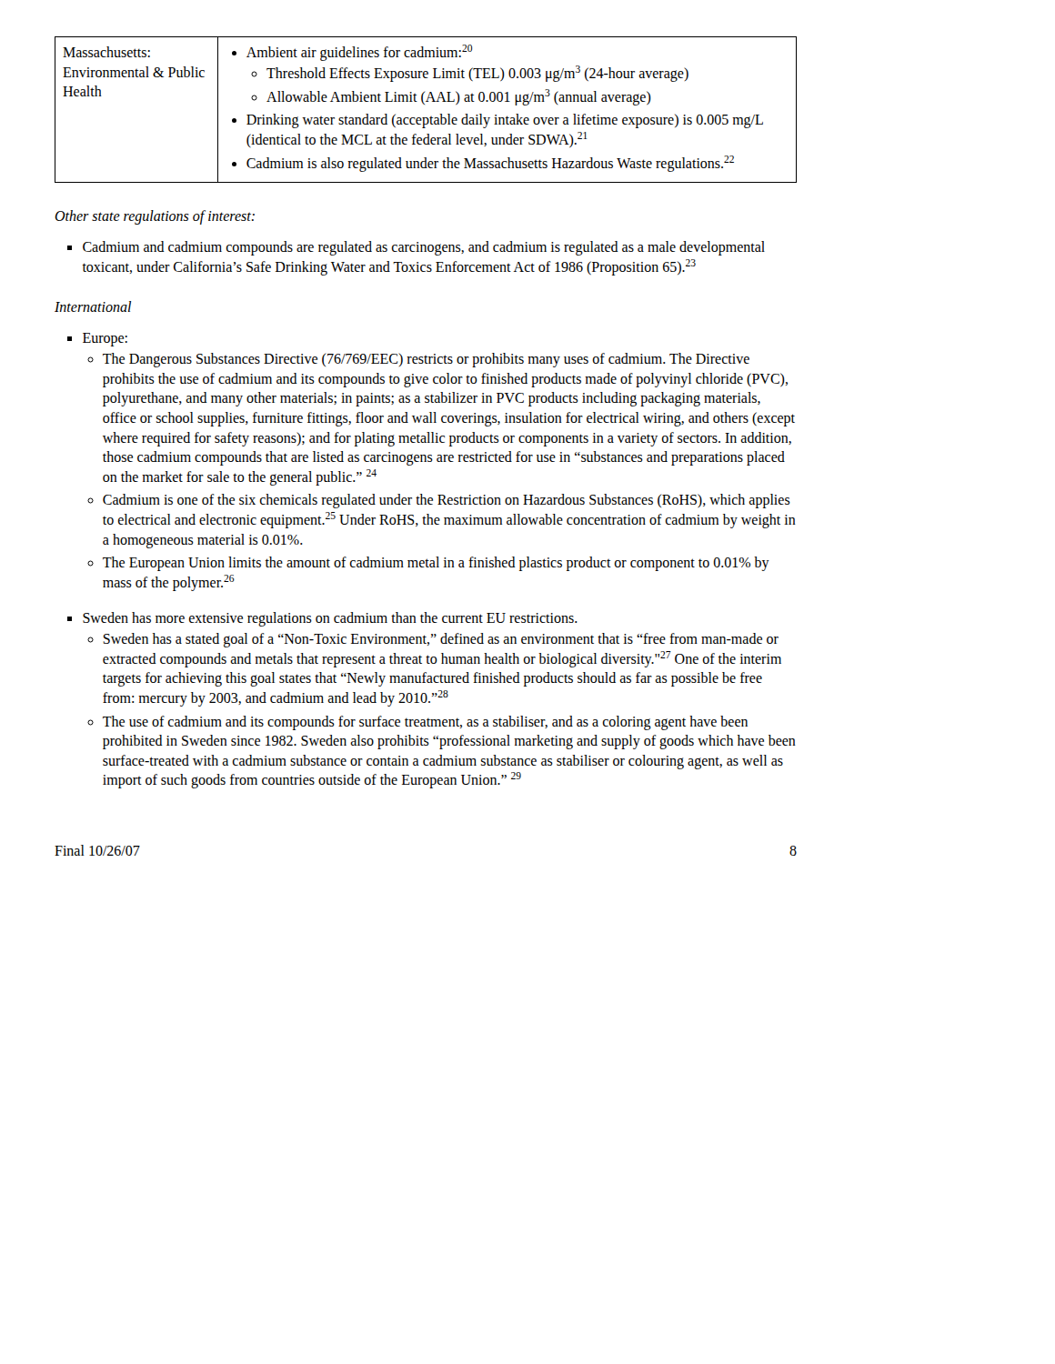| Massachusetts: Environmental & Public Health | Ambient air guidelines for cadmium: 20 Threshold Effects Exposure Limit (TEL) 0.003 μg/m 3 (24-hour average) Allowable Ambient Limit (AAL) at 0.001 μg/m 3 (annual average) Drinking water standard (acceptable daily intake over a lifetime exposure) is 0.005 mg/L (identical to the MCL at the federal level, under SDWA). 21 Cadmium is also regulated under the Massachusetts Hazardous Waste regulations. 22 |
Other state regulations of interest:
Cadmium and cadmium compounds are regulated as carcinogens, and cadmium is regulated as a male developmental toxicant, under California’s Safe Drinking Water and Toxics Enforcement Act of 1986 (Proposition 65).23
International
Europe:
The Dangerous Substances Directive (76/769/EEC) restricts or prohibits many uses of cadmium. The Directive prohibits the use of cadmium and its compounds to give color to finished products made of polyvinyl chloride (PVC), polyurethane, and many other materials; in paints; as a stabilizer in PVC products including packaging materials, office or school supplies, furniture fittings, floor and wall coverings, insulation for electrical wiring, and others (except where required for safety reasons); and for plating metallic products or components in a variety of sectors. In addition, those cadmium compounds that are listed as carcinogens are restricted for use in “substances and preparations placed on the market for sale to the general public.” 24
Cadmium is one of the six chemicals regulated under the Restriction on Hazardous Substances (RoHS), which applies to electrical and electronic equipment.25 Under RoHS, the maximum allowable concentration of cadmium by weight in a homogeneous material is 0.01%.
The European Union limits the amount of cadmium metal in a finished plastics product or component to 0.01% by mass of the polymer.26
Sweden has more extensive regulations on cadmium than the current EU restrictions.
Sweden has a stated goal of a “Non-Toxic Environment,” defined as an environment that is “free from man-made or extracted compounds and metals that represent a threat to human health or biological diversity."27 One of the interim targets for achieving this goal states that “Newly manufactured finished products should as far as possible be free from: mercury by 2003, and cadmium and lead by 2010.”28
The use of cadmium and its compounds for surface treatment, as a stabiliser, and as a coloring agent have been prohibited in Sweden since 1982. Sweden also prohibits “professional marketing and supply of goods which have been surface-treated with a cadmium substance or contain a cadmium substance as stabiliser or colouring agent, as well as import of such goods from countries outside of the European Union.” 29
Final 10/26/07 8